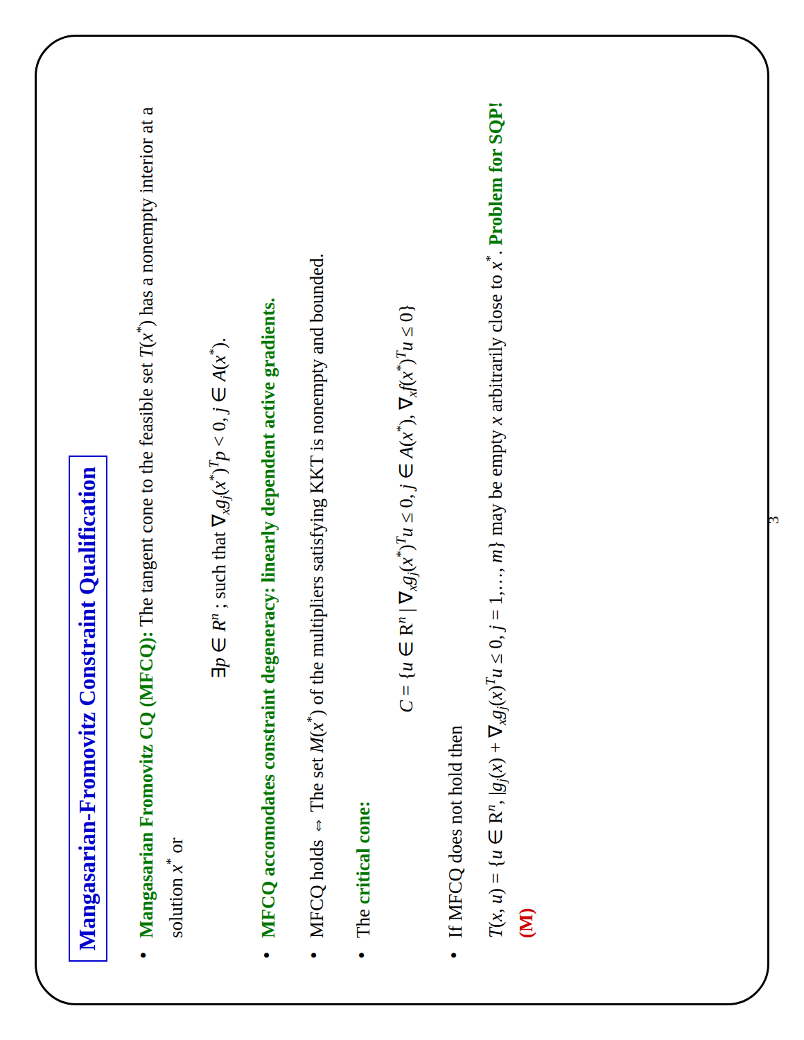Mangasarian-Fromovitz Constraint Qualification
Mangasarian Fromovitz CQ (MFCQ): The tangent cone to the feasible set T(x*) has a nonempty interior at a solution x* or
∃p ∈ Rn ; such that ∇xgj(x*)Tp < 0, j ∈ A(x*).
MFCQ accomodates constraint degeneracy: linearly dependent active gradients.
MFCQ holds ⇔ The set M(x*) of the multipliers satisfying KKT is nonempty and bounded.
The critical cone:
C = {u ∈ Rn | ∇xgj(x*)Tu ≤ 0, j ∈ A(x*), ∇xf(x*)Tu ≤ 0}
If MFCQ does not hold then
T(x, u) = {u ∈ Rn, |gj(x) + ∇xgj(x)Tu ≤ 0, j = 1,…, m} may be empty x arbitrarily close to x*. Problem for SQP! (M)
3